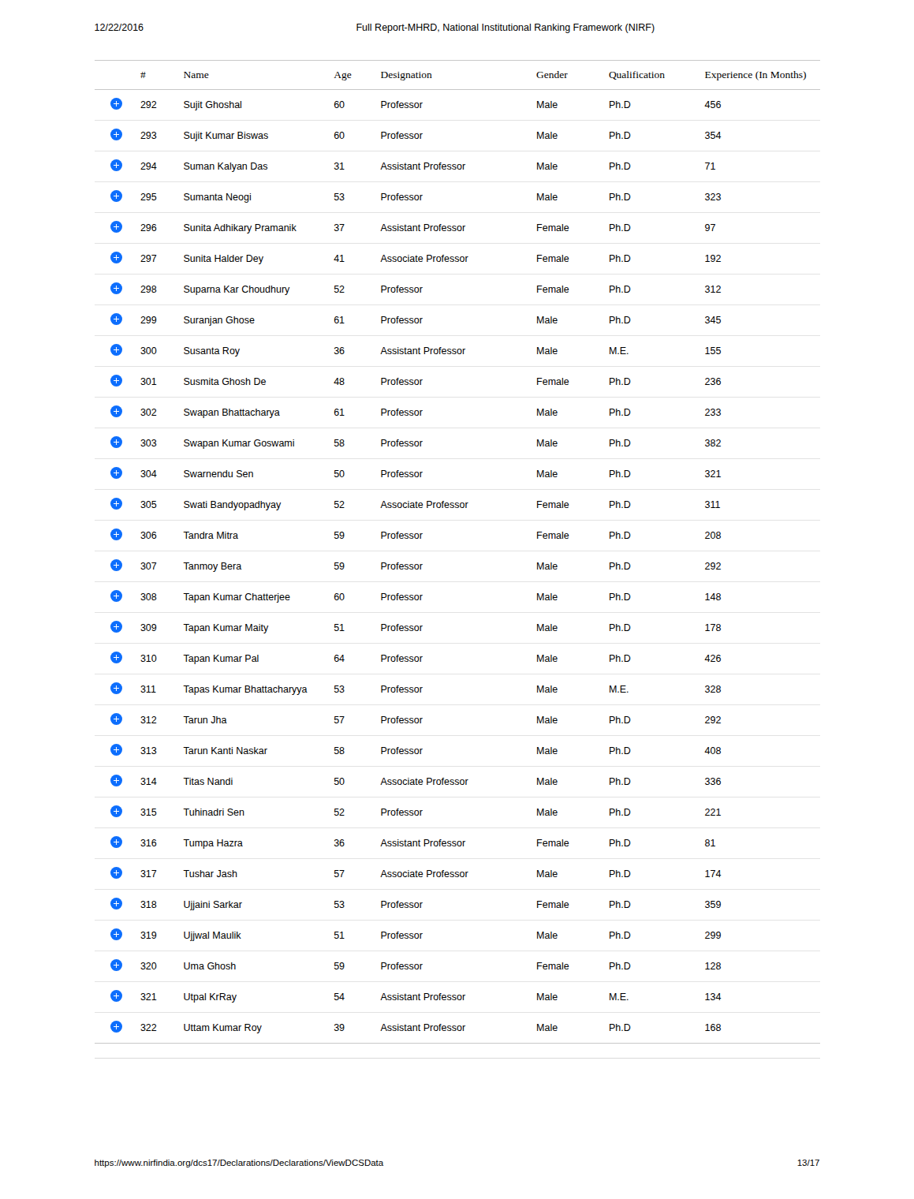12/22/2016
Full Report-MHRD, National Institutional Ranking Framework (NIRF)
| | # | Name | Age | Designation | Gender | Qualification | Experience (In Months) |
| --- | --- | --- | --- | --- | --- | --- | --- |
| | 292 | Sujit Ghoshal | 60 | Professor | Male | Ph.D | 456 |
| | 293 | Sujit Kumar Biswas | 60 | Professor | Male | Ph.D | 354 |
| | 294 | Suman Kalyan Das | 31 | Assistant Professor | Male | Ph.D | 71 |
| | 295 | Sumanta Neogi | 53 | Professor | Male | Ph.D | 323 |
| | 296 | Sunita Adhikary Pramanik | 37 | Assistant Professor | Female | Ph.D | 97 |
| | 297 | Sunita Halder Dey | 41 | Associate Professor | Female | Ph.D | 192 |
| | 298 | Suparna Kar Choudhury | 52 | Professor | Female | Ph.D | 312 |
| | 299 | Suranjan Ghose | 61 | Professor | Male | Ph.D | 345 |
| | 300 | Susanta Roy | 36 | Assistant Professor | Male | M.E. | 155 |
| | 301 | Susmita Ghosh De | 48 | Professor | Female | Ph.D | 236 |
| | 302 | Swapan Bhattacharya | 61 | Professor | Male | Ph.D | 233 |
| | 303 | Swapan Kumar Goswami | 58 | Professor | Male | Ph.D | 382 |
| | 304 | Swarnendu Sen | 50 | Professor | Male | Ph.D | 321 |
| | 305 | Swati Bandyopadhyay | 52 | Associate Professor | Female | Ph.D | 311 |
| | 306 | Tandra Mitra | 59 | Professor | Female | Ph.D | 208 |
| | 307 | Tanmoy Bera | 59 | Professor | Male | Ph.D | 292 |
| | 308 | Tapan Kumar Chatterjee | 60 | Professor | Male | Ph.D | 148 |
| | 309 | Tapan Kumar Maity | 51 | Professor | Male | Ph.D | 178 |
| | 310 | Tapan Kumar Pal | 64 | Professor | Male | Ph.D | 426 |
| | 311 | Tapas Kumar Bhattacharyya | 53 | Professor | Male | M.E. | 328 |
| | 312 | Tarun Jha | 57 | Professor | Male | Ph.D | 292 |
| | 313 | Tarun Kanti Naskar | 58 | Professor | Male | Ph.D | 408 |
| | 314 | Titas Nandi | 50 | Associate Professor | Male | Ph.D | 336 |
| | 315 | Tuhinadri Sen | 52 | Professor | Male | Ph.D | 221 |
| | 316 | Tumpa Hazra | 36 | Assistant Professor | Female | Ph.D | 81 |
| | 317 | Tushar Jash | 57 | Associate Professor | Male | Ph.D | 174 |
| | 318 | Ujjaini Sarkar | 53 | Professor | Female | Ph.D | 359 |
| | 319 | Ujjwal Maulik | 51 | Professor | Male | Ph.D | 299 |
| | 320 | Uma Ghosh | 59 | Professor | Female | Ph.D | 128 |
| | 321 | Utpal KrRay | 54 | Assistant Professor | Male | M.E. | 134 |
| | 322 | Uttam Kumar Roy | 39 | Assistant Professor | Male | Ph.D | 168 |
https://www.nirfindia.org/dcs17/Declarations/Declarations/ViewDCSData
13/17